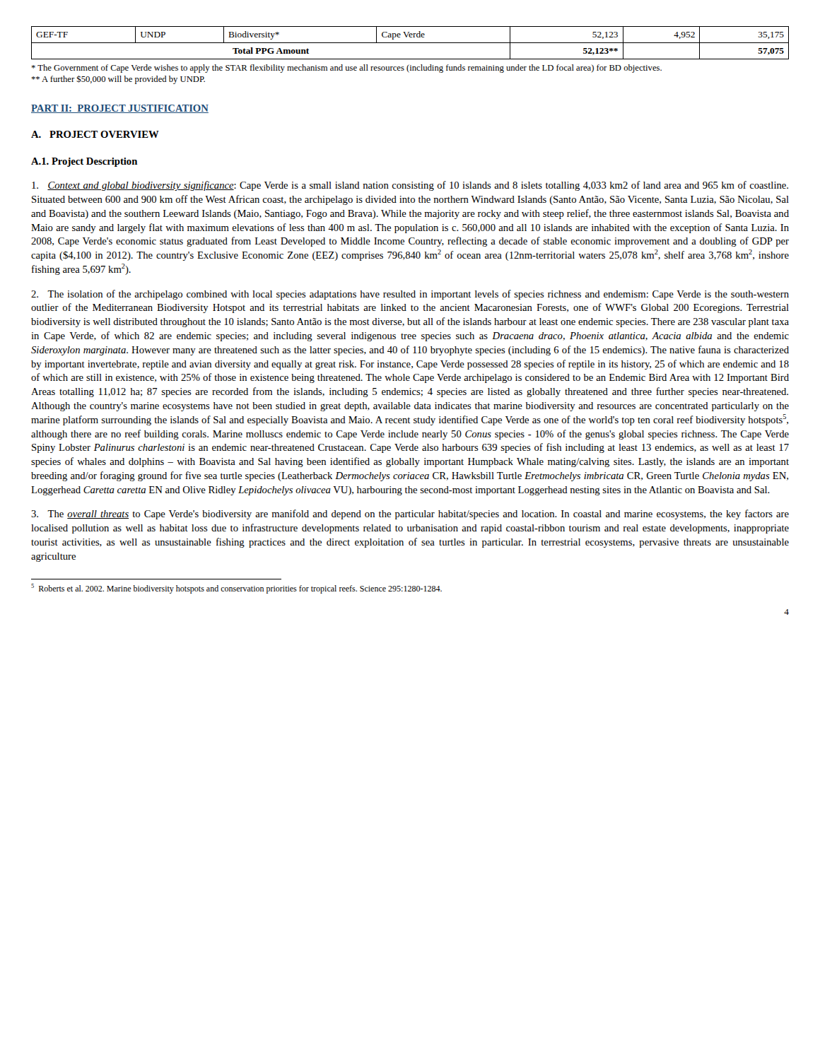| GEF-TF | UNDP | Biodiversity* | Cape Verde | 52,123 | 4,952 | 35,175 |
| Total PPG Amount | 52,123** | | 57,075 |
* The Government of Cape Verde wishes to apply the STAR flexibility mechanism and use all resources (including funds remaining under the LD focal area) for BD objectives.
** A further $50,000 will be provided by UNDP.
PART II: PROJECT JUSTIFICATION
A. PROJECT OVERVIEW
A.1. Project Description
1. Context and global biodiversity significance: Cape Verde is a small island nation consisting of 10 islands and 8 islets totalling 4,033 km2 of land area and 965 km of coastline. Situated between 600 and 900 km off the West African coast, the archipelago is divided into the northern Windward Islands (Santo Antão, São Vicente, Santa Luzia, São Nicolau, Sal and Boavista) and the southern Leeward Islands (Maio, Santiago, Fogo and Brava). While the majority are rocky and with steep relief, the three easternmost islands Sal, Boavista and Maio are sandy and largely flat with maximum elevations of less than 400 m asl. The population is c. 560,000 and all 10 islands are inhabited with the exception of Santa Luzia. In 2008, Cape Verde's economic status graduated from Least Developed to Middle Income Country, reflecting a decade of stable economic improvement and a doubling of GDP per capita ($4,100 in 2012). The country's Exclusive Economic Zone (EEZ) comprises 796,840 km2 of ocean area (12nm-territorial waters 25,078 km2, shelf area 3,768 km2, inshore fishing area 5,697 km2).
2. The isolation of the archipelago combined with local species adaptations have resulted in important levels of species richness and endemism: Cape Verde is the south-western outlier of the Mediterranean Biodiversity Hotspot and its terrestrial habitats are linked to the ancient Macaronesian Forests, one of WWF's Global 200 Ecoregions. Terrestrial biodiversity is well distributed throughout the 10 islands; Santo Antão is the most diverse, but all of the islands harbour at least one endemic species. There are 238 vascular plant taxa in Cape Verde, of which 82 are endemic species; and including several indigenous tree species such as Dracaena draco, Phoenix atlantica, Acacia albida and the endemic Sideroxylon marginata. However many are threatened such as the latter species, and 40 of 110 bryophyte species (including 6 of the 15 endemics). The native fauna is characterized by important invertebrate, reptile and avian diversity and equally at great risk. For instance, Cape Verde possessed 28 species of reptile in its history, 25 of which are endemic and 18 of which are still in existence, with 25% of those in existence being threatened. The whole Cape Verde archipelago is considered to be an Endemic Bird Area with 12 Important Bird Areas totalling 11,012 ha; 87 species are recorded from the islands, including 5 endemics; 4 species are listed as globally threatened and three further species near-threatened. Although the country's marine ecosystems have not been studied in great depth, available data indicates that marine biodiversity and resources are concentrated particularly on the marine platform surrounding the islands of Sal and especially Boavista and Maio. A recent study identified Cape Verde as one of the world's top ten coral reef biodiversity hotspots5, although there are no reef building corals. Marine molluscs endemic to Cape Verde include nearly 50 Conus species - 10% of the genus's global species richness. The Cape Verde Spiny Lobster Palinurus charlestoni is an endemic near-threatened Crustacean. Cape Verde also harbours 639 species of fish including at least 13 endemics, as well as at least 17 species of whales and dolphins – with Boavista and Sal having been identified as globally important Humpback Whale mating/calving sites. Lastly, the islands are an important breeding and/or foraging ground for five sea turtle species (Leatherback Dermochelys coriacea CR, Hawksbill Turtle Eretmochelys imbricata CR, Green Turtle Chelonia mydas EN, Loggerhead Caretta caretta EN and Olive Ridley Lepidochelys olivacea VU), harbouring the second-most important Loggerhead nesting sites in the Atlantic on Boavista and Sal.
3. The overall threats to Cape Verde's biodiversity are manifold and depend on the particular habitat/species and location. In coastal and marine ecosystems, the key factors are localised pollution as well as habitat loss due to infrastructure developments related to urbanisation and rapid coastal-ribbon tourism and real estate developments, inappropriate tourist activities, as well as unsustainable fishing practices and the direct exploitation of sea turtles in particular. In terrestrial ecosystems, pervasive threats are unsustainable agriculture
5 Roberts et al. 2002. Marine biodiversity hotspots and conservation priorities for tropical reefs. Science 295:1280-1284.
4